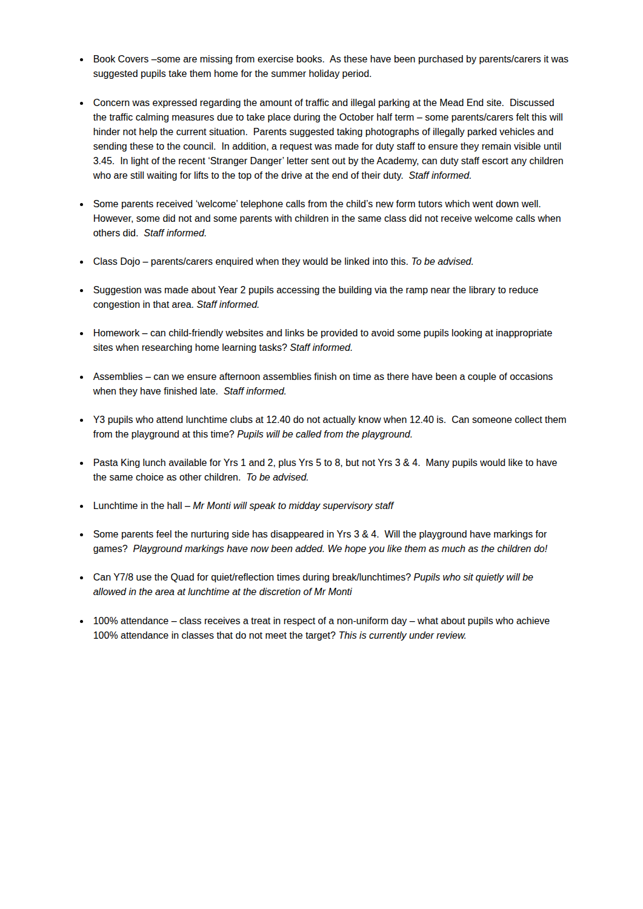Book Covers –some are missing from exercise books. As these have been purchased by parents/carers it was suggested pupils take them home for the summer holiday period.
Concern was expressed regarding the amount of traffic and illegal parking at the Mead End site. Discussed the traffic calming measures due to take place during the October half term – some parents/carers felt this will hinder not help the current situation. Parents suggested taking photographs of illegally parked vehicles and sending these to the council. In addition, a request was made for duty staff to ensure they remain visible until 3.45. In light of the recent ‘Stranger Danger’ letter sent out by the Academy, can duty staff escort any children who are still waiting for lifts to the top of the drive at the end of their duty. Staff informed.
Some parents received ‘welcome’ telephone calls from the child’s new form tutors which went down well. However, some did not and some parents with children in the same class did not receive welcome calls when others did. Staff informed.
Class Dojo – parents/carers enquired when they would be linked into this. To be advised.
Suggestion was made about Year 2 pupils accessing the building via the ramp near the library to reduce congestion in that area. Staff informed.
Homework – can child-friendly websites and links be provided to avoid some pupils looking at inappropriate sites when researching home learning tasks? Staff informed.
Assemblies – can we ensure afternoon assemblies finish on time as there have been a couple of occasions when they have finished late. Staff informed.
Y3 pupils who attend lunchtime clubs at 12.40 do not actually know when 12.40 is. Can someone collect them from the playground at this time? Pupils will be called from the playground.
Pasta King lunch available for Yrs 1 and 2, plus Yrs 5 to 8, but not Yrs 3 & 4. Many pupils would like to have the same choice as other children. To be advised.
Lunchtime in the hall – Mr Monti will speak to midday supervisory staff
Some parents feel the nurturing side has disappeared in Yrs 3 & 4. Will the playground have markings for games? Playground markings have now been added. We hope you like them as much as the children do!
Can Y7/8 use the Quad for quiet/reflection times during break/lunchtimes? Pupils who sit quietly will be allowed in the area at lunchtime at the discretion of Mr Monti
100% attendance – class receives a treat in respect of a non-uniform day – what about pupils who achieve 100% attendance in classes that do not meet the target? This is currently under review.